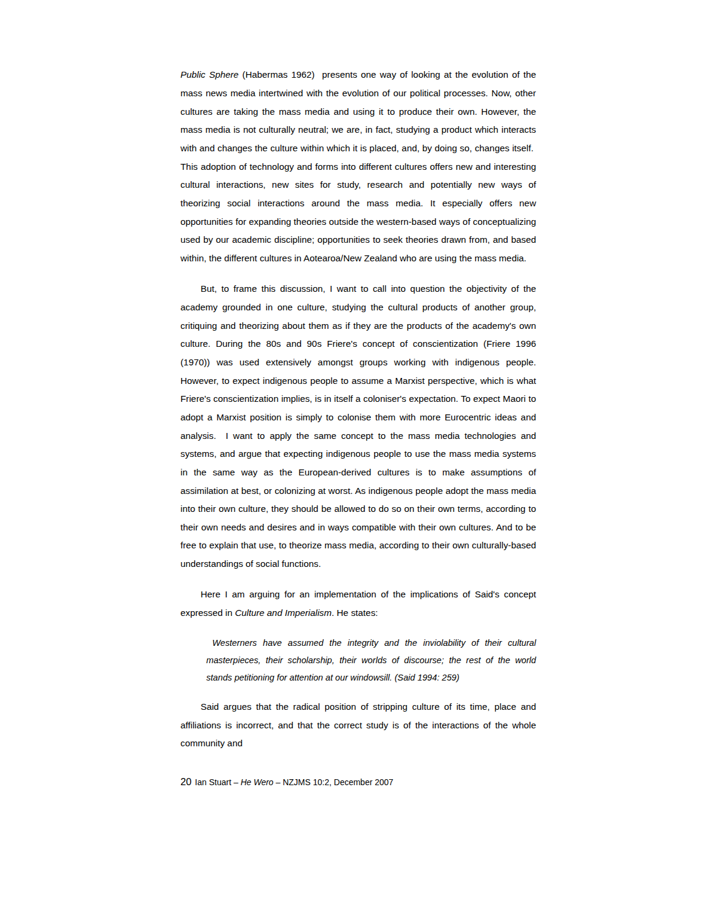Public Sphere (Habermas 1962) presents one way of looking at the evolution of the mass news media intertwined with the evolution of our political processes. Now, other cultures are taking the mass media and using it to produce their own. However, the mass media is not culturally neutral; we are, in fact, studying a product which interacts with and changes the culture within which it is placed, and, by doing so, changes itself. This adoption of technology and forms into different cultures offers new and interesting cultural interactions, new sites for study, research and potentially new ways of theorizing social interactions around the mass media. It especially offers new opportunities for expanding theories outside the western-based ways of conceptualizing used by our academic discipline; opportunities to seek theories drawn from, and based within, the different cultures in Aotearoa/New Zealand who are using the mass media.
But, to frame this discussion, I want to call into question the objectivity of the academy grounded in one culture, studying the cultural products of another group, critiquing and theorizing about them as if they are the products of the academy's own culture. During the 80s and 90s Friere's concept of conscientization (Friere 1996 (1970)) was used extensively amongst groups working with indigenous people. However, to expect indigenous people to assume a Marxist perspective, which is what Friere's conscientization implies, is in itself a coloniser's expectation. To expect Maori to adopt a Marxist position is simply to colonise them with more Eurocentric ideas and analysis. I want to apply the same concept to the mass media technologies and systems, and argue that expecting indigenous people to use the mass media systems in the same way as the European-derived cultures is to make assumptions of assimilation at best, or colonizing at worst. As indigenous people adopt the mass media into their own culture, they should be allowed to do so on their own terms, according to their own needs and desires and in ways compatible with their own cultures. And to be free to explain that use, to theorize mass media, according to their own culturally-based understandings of social functions.
Here I am arguing for an implementation of the implications of Said's concept expressed in Culture and Imperialism. He states:
Westerners have assumed the integrity and the inviolability of their cultural masterpieces, their scholarship, their worlds of discourse; the rest of the world stands petitioning for attention at our windowsill. (Said 1994: 259)
Said argues that the radical position of stripping culture of its time, place and affiliations is incorrect, and that the correct study is of the interactions of the whole community and
20 Ian Stuart – He Wero – NZJMS 10:2, December 2007